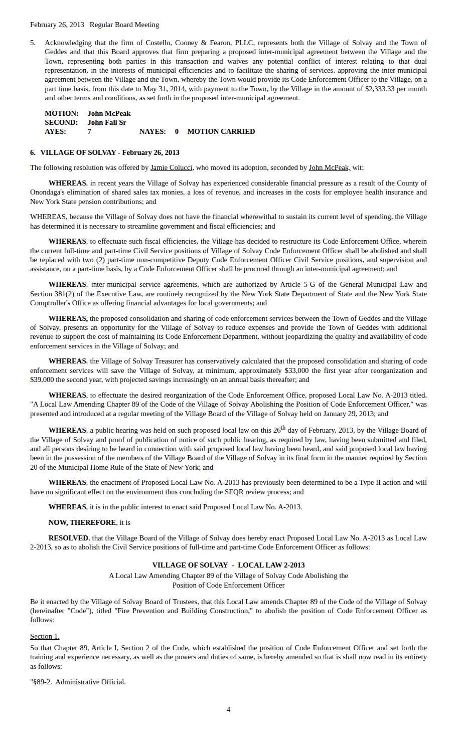February 26, 2013 Regular Board Meeting
5.
Acknowledging that the firm of Costello, Cooney & Fearon, PLLC, represents both the Village of Solvay and the Town of Geddes and that this Board approves that firm preparing a proposed inter-municipal agreement between the Village and the Town, representing both parties in this transaction and waives any potential conflict of interest relating to that dual representation, in the interests of municipal efficiencies and to facilitate the sharing of services, approving the inter-municipal agreement between the Village and the Town, whereby the Town would provide its Code Enforcement Officer to the Village, on a part time basis, from this date to May 31, 2014, with payment to the Town, by the Village in the amount of $2,333.33 per month and other terms and conditions, as set forth in the proposed inter-municipal agreement.
| MOTION: | John McPeak | | | |
| SECOND: | John Fall Sr | | | |
| AYES: | 7 | NAYES: | 0 | MOTION CARRIED |
6. VILLAGE OF SOLVAY - February 26, 2013
The following resolution was offered by Jamie Colucci, who moved its adoption, seconded by John McPeak, wit:
WHEREAS, in recent years the Village of Solvay has experienced considerable financial pressure as a result of the County of Onondaga's elimination of shared sales tax monies, a loss of revenue, and increases in the costs for employee health insurance and New York State pension contributions; and
WHEREAS, because the Village of Solvay does not have the financial wherewithal to sustain its current level of spending, the Village has determined it is necessary to streamline government and fiscal efficiencies; and
WHEREAS, to effectuate such fiscal efficiencies, the Village has decided to restructure its Code Enforcement Office, wherein the current full-time and part-time Civil Service positions of Village of Solvay Code Enforcement Officer shall be abolished and shall be replaced with two (2) part-time non-competitive Deputy Code Enforcement Officer Civil Service positions, and supervision and assistance, on a part-time basis, by a Code Enforcement Officer shall be procured through an inter-municipal agreement; and
WHEREAS, inter-municipal service agreements, which are authorized by Article 5-G of the General Municipal Law and Section 381(2) of the Executive Law, are routinely recognized by the New York State Department of State and the New York State Comptroller's Office as offering financial advantages for local governments; and
WHEREAS, the proposed consolidation and sharing of code enforcement services between the Town of Geddes and the Village of Solvay, presents an opportunity for the Village of Solvay to reduce expenses and provide the Town of Geddes with additional revenue to support the cost of maintaining its Code Enforcement Department, without jeopardizing the quality and availability of code enforcement services in the Village of Solvay; and
WHEREAS, the Village of Solvay Treasurer has conservatively calculated that the proposed consolidation and sharing of code enforcement services will save the Village of Solvay, at minimum, approximately $33,000 the first year after reorganization and $39,000 the second year, with projected savings increasingly on an annual basis thereafter; and
WHEREAS, to effectuate the desired reorganization of the Code Enforcement Office, proposed Local Law No. A-2013 titled, "A Local Law Amending Chapter 89 of the Code of the Village of Solvay Abolishing the Position of Code Enforcement Officer," was presented and introduced at a regular meeting of the Village Board of the Village of Solvay held on January 29, 2013; and
WHEREAS, a public hearing was held on such proposed local law on this 26th day of February, 2013, by the Village Board of the Village of Solvay and proof of publication of notice of such public hearing, as required by law, having been submitted and filed, and all persons desiring to be heard in connection with said proposed local law having been heard, and said proposed local law having been in the possession of the members of the Village Board of the Village of Solvay in its final form in the manner required by Section 20 of the Municipal Home Rule of the State of New York; and
WHEREAS, the enactment of Proposed Local Law No. A-2013 has previously been determined to be a Type II action and will have no significant effect on the environment thus concluding the SEQR review process; and
WHEREAS, it is in the public interest to enact said Proposed Local Law No. A-2013.
NOW, THEREFORE, it is
RESOLVED, that the Village Board of the Village of Solvay does hereby enact Proposed Local Law No. A-2013 as Local Law 2-2013, so as to abolish the Civil Service positions of full-time and part-time Code Enforcement Officer as follows:
VILLAGE OF SOLVAY - LOCAL LAW 2-2013
A Local Law Amending Chapter 89 of the Village of Solvay Code Abolishing the
Position of Code Enforcement Officer
Be it enacted by the Village of Solvay Board of Trustees, that this Local Law amends Chapter 89 of the Code of the Village of Solvay (hereinafter "Code"), titled "Fire Prevention and Building Construction," to abolish the position of Code Enforcement Officer as follows:
Section 1.
So that Chapter 89, Article I, Section 2 of the Code, which established the position of Code Enforcement Officer and set forth the training and experience necessary, as well as the powers and duties of same, is hereby amended so that is shall now read in its entirety as follows:
"§89-2. Administrative Official.
4